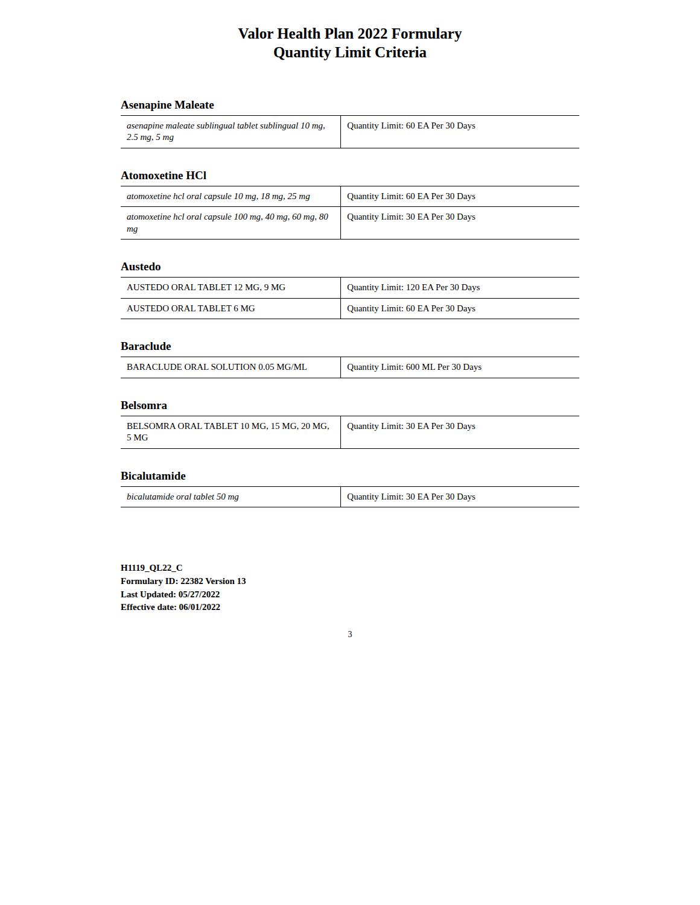Valor Health Plan 2022 FormularyQuantity Limit Criteria
Asenapine Maleate
| asenapine maleate sublingual tablet sublingual 10 mg, 2.5 mg, 5 mg | Quantity Limit: 60 EA Per 30 Days |
Atomoxetine HCl
| atomoxetine hcl oral capsule 10 mg, 18 mg, 25 mg | Quantity Limit: 60 EA Per 30 Days |
| atomoxetine hcl oral capsule 100 mg, 40 mg, 60 mg, 80 mg | Quantity Limit: 30 EA Per 30 Days |
Austedo
| AUSTEDO ORAL TABLET 12 MG, 9 MG | Quantity Limit: 120 EA Per 30 Days |
| AUSTEDO ORAL TABLET 6 MG | Quantity Limit: 60 EA Per 30 Days |
Baraclude
| BARACLUDE ORAL SOLUTION 0.05 MG/ML | Quantity Limit: 600 ML Per 30 Days |
Belsomra
| BELSOMRA ORAL TABLET 10 MG, 15 MG, 20 MG, 5 MG | Quantity Limit: 30 EA Per 30 Days |
Bicalutamide
| bicalutamide oral tablet 50 mg | Quantity Limit: 30 EA Per 30 Days |
H1119_QL22_C
Formulary ID: 22382 Version 13
Last Updated: 05/27/2022
Effective date: 06/01/2022
3